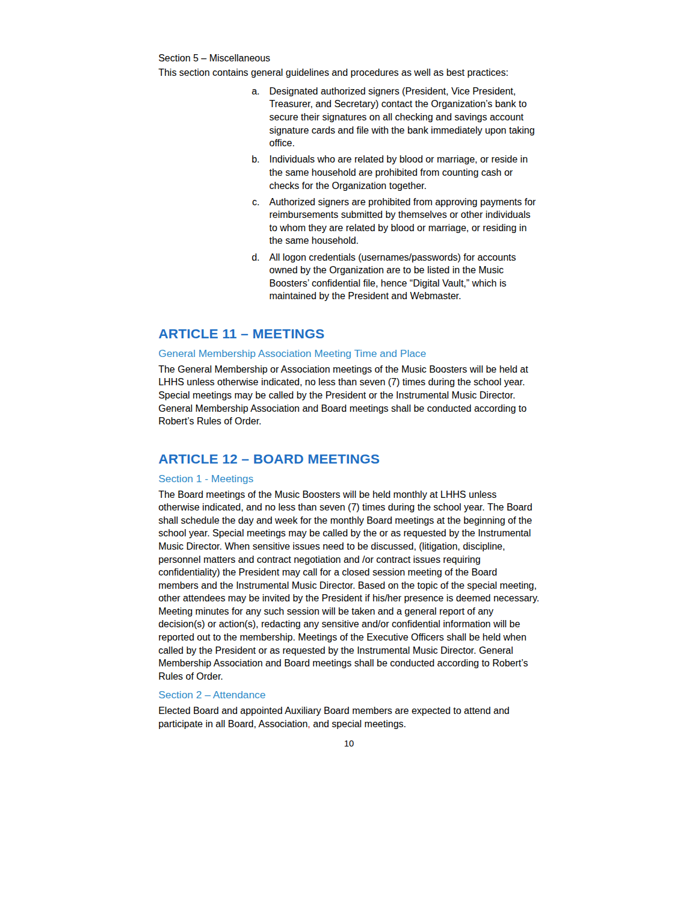Section 5 – Miscellaneous
This section contains general guidelines and procedures as well as best practices:
Designated authorized signers (President, Vice President, Treasurer, and Secretary) contact the Organization’s bank to secure their signatures on all checking and savings account signature cards and file with the bank immediately upon taking office.
Individuals who are related by blood or marriage, or reside in the same household are prohibited from counting cash or checks for the Organization together.
Authorized signers are prohibited from approving payments for reimbursements submitted by themselves or other individuals to whom they are related by blood or marriage, or residing in the same household.
All logon credentials (usernames/passwords) for accounts owned by the Organization are to be listed in the Music Boosters’ confidential file, hence “Digital Vault,” which is maintained by the President and Webmaster.
ARTICLE 11 – MEETINGS
General Membership Association Meeting Time and Place
The General Membership or Association meetings of the Music Boosters will be held at LHHS unless otherwise indicated, no less than seven (7) times during the school year. Special meetings may be called by the President or the Instrumental Music Director. General Membership Association and Board meetings shall be conducted according to Robert’s Rules of Order.
ARTICLE 12 – BOARD MEETINGS
Section 1 - Meetings
The Board meetings of the Music Boosters will be held monthly at LHHS unless otherwise indicated, and no less than seven (7) times during the school year. The Board shall schedule the day and week for the monthly Board meetings at the beginning of the school year. Special meetings may be called by the or as requested by the Instrumental Music Director. When sensitive issues need to be discussed, (litigation, discipline, personnel matters and contract negotiation and /or contract issues requiring confidentiality) the President may call for a closed session meeting of the Board members and the Instrumental Music Director. Based on the topic of the special meeting, other attendees may be invited by the President if his/her presence is deemed necessary. Meeting minutes for any such session will be taken and a general report of any decision(s) or action(s), redacting any sensitive and/or confidential information will be reported out to the membership. Meetings of the Executive Officers shall be held when called by the President or as requested by the Instrumental Music Director. General Membership Association and Board meetings shall be conducted according to Robert’s Rules of Order.
Section 2 – Attendance
Elected Board and appointed Auxiliary Board members are expected to attend and participate in all Board, Association, and special meetings.
10